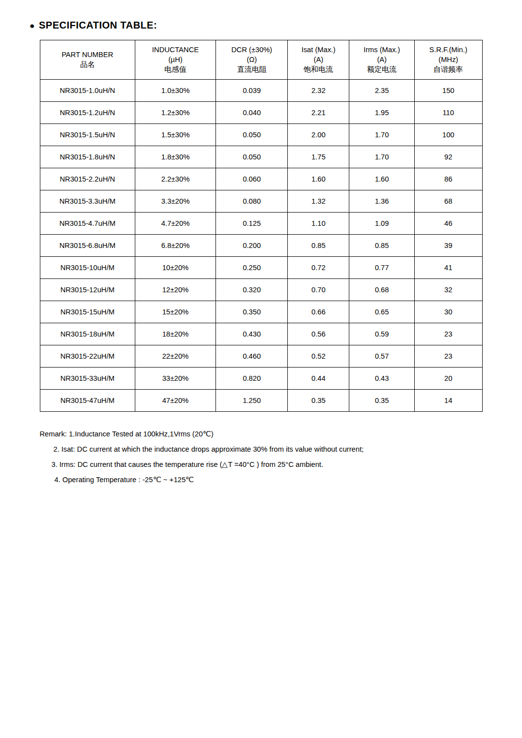SPECIFICATION TABLE:
| PART NUMBER 品名 | INDUCTANCE (µH) 电感值 | DCR (±30%) (Ω) 直流电阻 | Isat (Max.) (A) 饱和电流 | Irms (Max.) (A) 额定电流 | S.R.F.(Min.) (MHz) 自谐频率 |
| --- | --- | --- | --- | --- | --- |
| NR3015-1.0uH/N | 1.0±30% | 0.039 | 2.32 | 2.35 | 150 |
| NR3015-1.2uH/N | 1.2±30% | 0.040 | 2.21 | 1.95 | 110 |
| NR3015-1.5uH/N | 1.5±30% | 0.050 | 2.00 | 1.70 | 100 |
| NR3015-1.8uH/N | 1.8±30% | 0.050 | 1.75 | 1.70 | 92 |
| NR3015-2.2uH/N | 2.2±30% | 0.060 | 1.60 | 1.60 | 86 |
| NR3015-3.3uH/M | 3.3±20% | 0.080 | 1.32 | 1.36 | 68 |
| NR3015-4.7uH/M | 4.7±20% | 0.125 | 1.10 | 1.09 | 46 |
| NR3015-6.8uH/M | 6.8±20% | 0.200 | 0.85 | 0.85 | 39 |
| NR3015-10uH/M | 10±20% | 0.250 | 0.72 | 0.77 | 41 |
| NR3015-12uH/M | 12±20% | 0.320 | 0.70 | 0.68 | 32 |
| NR3015-15uH/M | 15±20% | 0.350 | 0.66 | 0.65 | 30 |
| NR3015-18uH/M | 18±20% | 0.430 | 0.56 | 0.59 | 23 |
| NR3015-22uH/M | 22±20% | 0.460 | 0.52 | 0.57 | 23 |
| NR3015-33uH/M | 33±20% | 0.820 | 0.44 | 0.43 | 20 |
| NR3015-47uH/M | 47±20% | 1.250 | 0.35 | 0.35 | 14 |
Remark: 1.Inductance Tested at 100kHz,1Vrms (20℃)
2. Isat: DC current at which the inductance drops approximate 30% from its value without current;
3. Irms: DC current that causes the temperature rise (△T =40°C ) from 25°C ambient.
4. Operating Temperature : -25℃ ~ +125℃